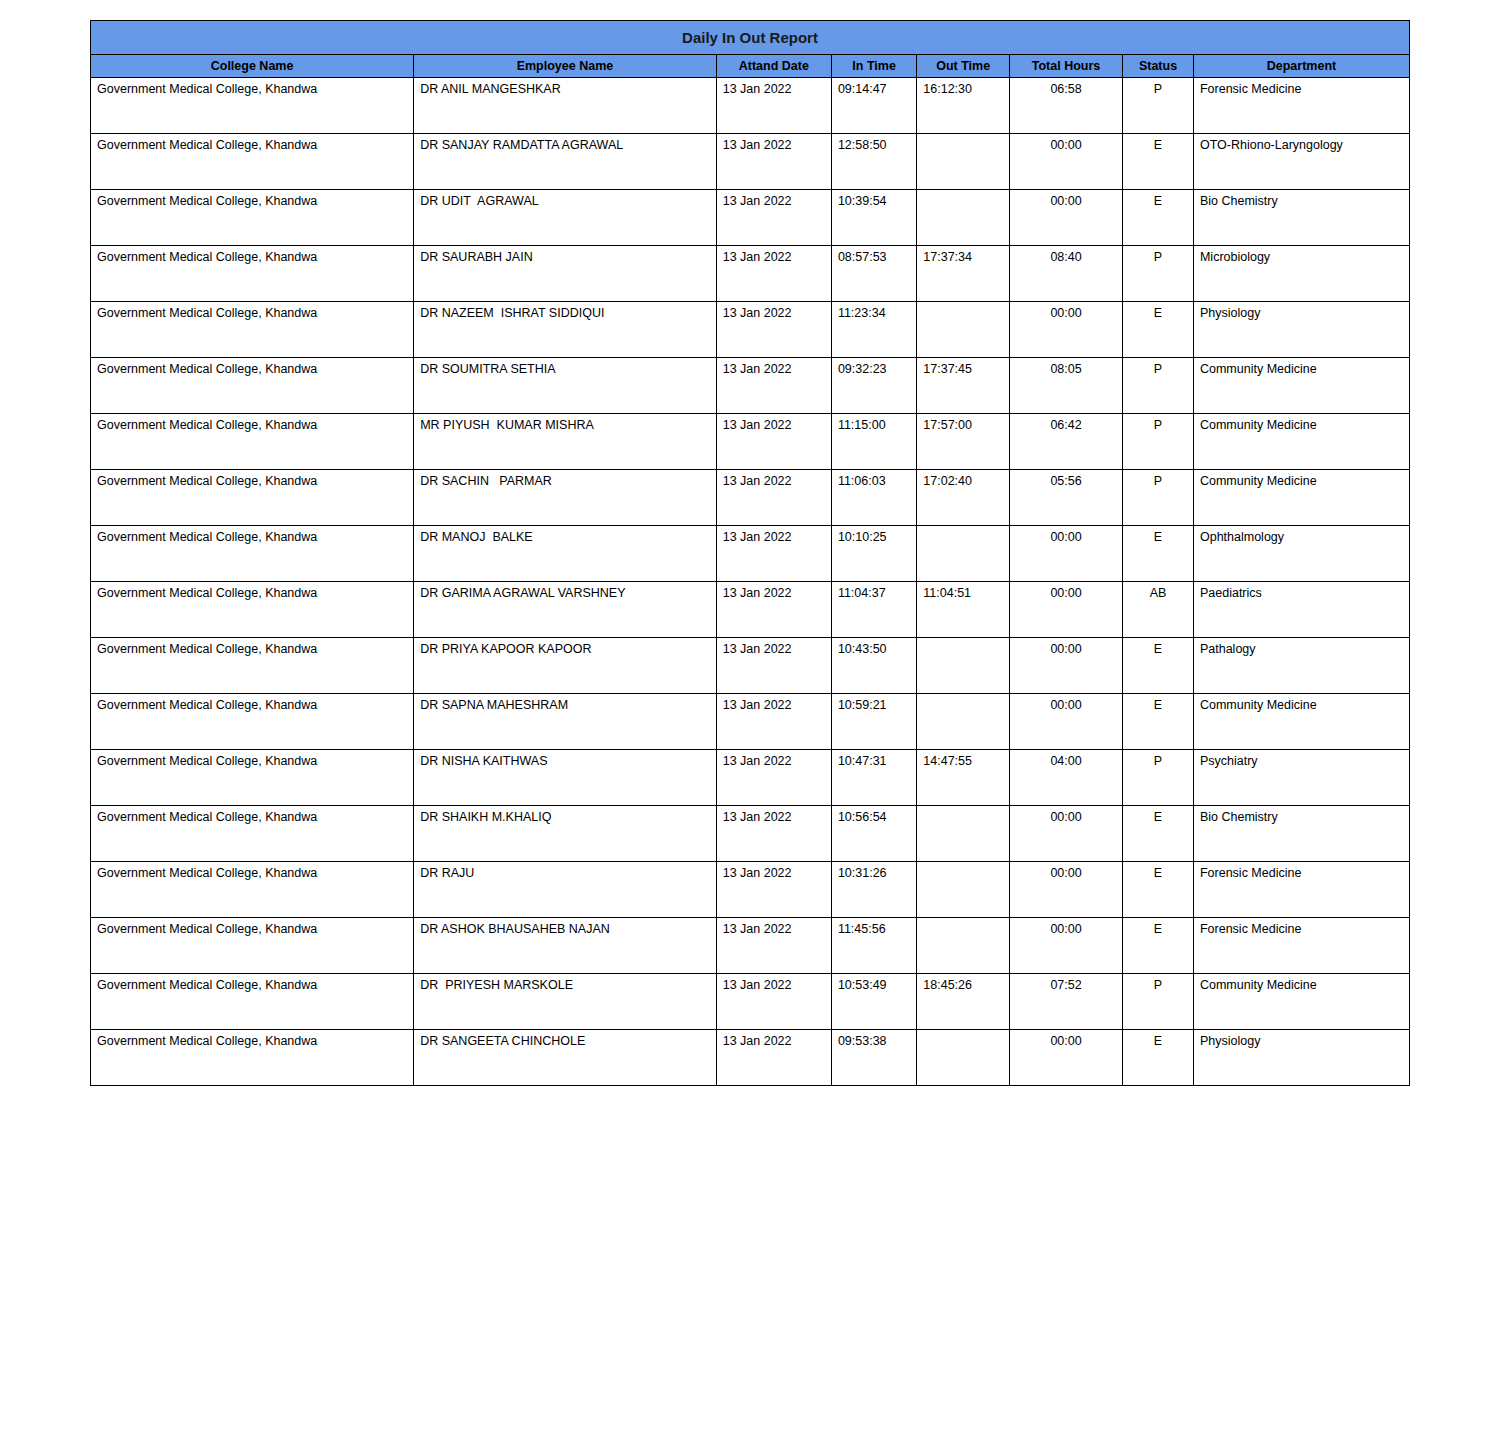Daily In Out Report
| College Name | Employee Name | Attand Date | In Time | Out Time | Total Hours | Status | Department |
| --- | --- | --- | --- | --- | --- | --- | --- |
| Government Medical College, Khandwa | DR ANIL MANGESHKAR | 13 Jan 2022 | 09:14:47 | 16:12:30 | 06:58 | P | Forensic Medicine |
| Government Medical College, Khandwa | DR SANJAY RAMDATTA AGRAWAL | 13 Jan 2022 | 12:58:50 | | 00:00 | E | OTO-Rhiono-Laryngology |
| Government Medical College, Khandwa | DR UDIT AGRAWAL | 13 Jan 2022 | 10:39:54 | | 00:00 | E | Bio Chemistry |
| Government Medical College, Khandwa | DR SAURABH JAIN | 13 Jan 2022 | 08:57:53 | 17:37:34 | 08:40 | P | Microbiology |
| Government Medical College, Khandwa | DR NAZEEM ISHRAT SIDDIQUI | 13 Jan 2022 | 11:23:34 | | 00:00 | E | Physiology |
| Government Medical College, Khandwa | DR SOUMITRA SETHIA | 13 Jan 2022 | 09:32:23 | 17:37:45 | 08:05 | P | Community Medicine |
| Government Medical College, Khandwa | MR PIYUSH KUMAR MISHRA | 13 Jan 2022 | 11:15:00 | 17:57:00 | 06:42 | P | Community Medicine |
| Government Medical College, Khandwa | DR SACHIN PARMAR | 13 Jan 2022 | 11:06:03 | 17:02:40 | 05:56 | P | Community Medicine |
| Government Medical College, Khandwa | DR MANOJ BALKE | 13 Jan 2022 | 10:10:25 | | 00:00 | E | Ophthalmology |
| Government Medical College, Khandwa | DR GARIMA AGRAWAL VARSHNEY | 13 Jan 2022 | 11:04:37 | 11:04:51 | 00:00 | AB | Paediatrics |
| Government Medical College, Khandwa | DR PRIYA KAPOOR KAPOOR | 13 Jan 2022 | 10:43:50 | | 00:00 | E | Pathalogy |
| Government Medical College, Khandwa | DR SAPNA MAHESHRAM | 13 Jan 2022 | 10:59:21 | | 00:00 | E | Community Medicine |
| Government Medical College, Khandwa | DR NISHA KAITHWAS | 13 Jan 2022 | 10:47:31 | 14:47:55 | 04:00 | P | Psychiatry |
| Government Medical College, Khandwa | DR SHAIKH M.KHALIQ | 13 Jan 2022 | 10:56:54 | | 00:00 | E | Bio Chemistry |
| Government Medical College, Khandwa | DR RAJU | 13 Jan 2022 | 10:31:26 | | 00:00 | E | Forensic Medicine |
| Government Medical College, Khandwa | DR ASHOK BHAUSAHEB NAJAN | 13 Jan 2022 | 11:45:56 | | 00:00 | E | Forensic Medicine |
| Government Medical College, Khandwa | DR PRIYESH MARSKOLE | 13 Jan 2022 | 10:53:49 | 18:45:26 | 07:52 | P | Community Medicine |
| Government Medical College, Khandwa | DR SANGEETA CHINCHOLE | 13 Jan 2022 | 09:53:38 | | 00:00 | E | Physiology |